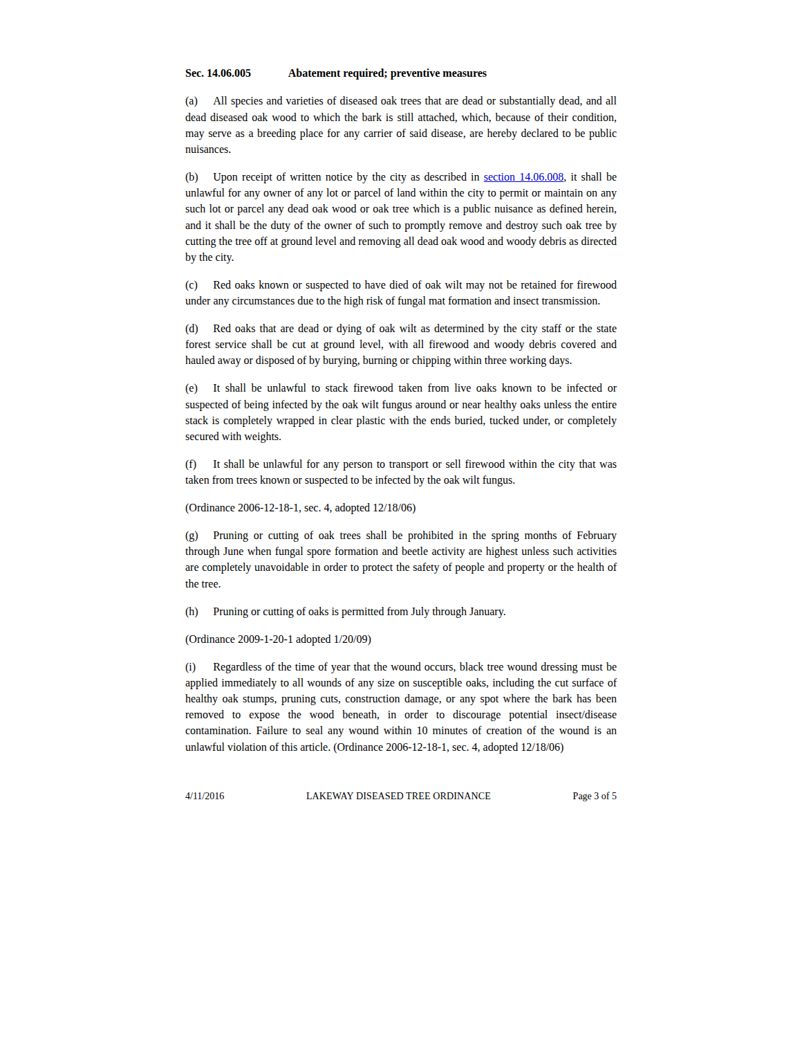Sec. 14.06.005 Abatement required; preventive measures
(a) All species and varieties of diseased oak trees that are dead or substantially dead, and all dead diseased oak wood to which the bark is still attached, which, because of their condition, may serve as a breeding place for any carrier of said disease, are hereby declared to be public nuisances.
(b) Upon receipt of written notice by the city as described in section 14.06.008, it shall be unlawful for any owner of any lot or parcel of land within the city to permit or maintain on any such lot or parcel any dead oak wood or oak tree which is a public nuisance as defined herein, and it shall be the duty of the owner of such to promptly remove and destroy such oak tree by cutting the tree off at ground level and removing all dead oak wood and woody debris as directed by the city.
(c) Red oaks known or suspected to have died of oak wilt may not be retained for firewood under any circumstances due to the high risk of fungal mat formation and insect transmission.
(d) Red oaks that are dead or dying of oak wilt as determined by the city staff or the state forest service shall be cut at ground level, with all firewood and woody debris covered and hauled away or disposed of by burying, burning or chipping within three working days.
(e) It shall be unlawful to stack firewood taken from live oaks known to be infected or suspected of being infected by the oak wilt fungus around or near healthy oaks unless the entire stack is completely wrapped in clear plastic with the ends buried, tucked under, or completely secured with weights.
(f) It shall be unlawful for any person to transport or sell firewood within the city that was taken from trees known or suspected to be infected by the oak wilt fungus.
(Ordinance 2006-12-18-1, sec. 4, adopted 12/18/06)
(g) Pruning or cutting of oak trees shall be prohibited in the spring months of February through June when fungal spore formation and beetle activity are highest unless such activities are completely unavoidable in order to protect the safety of people and property or the health of the tree.
(h) Pruning or cutting of oaks is permitted from July through January.
(Ordinance 2009-1-20-1 adopted 1/20/09)
(i) Regardless of the time of year that the wound occurs, black tree wound dressing must be applied immediately to all wounds of any size on susceptible oaks, including the cut surface of healthy oak stumps, pruning cuts, construction damage, or any spot where the bark has been removed to expose the wood beneath, in order to discourage potential insect/disease contamination. Failure to seal any wound within 10 minutes of creation of the wound is an unlawful violation of this article. (Ordinance 2006-12-18-1, sec. 4, adopted 12/18/06)
4/11/2016 LAKEWAY DISEASED TREE ORDINANCE Page 3 of 5